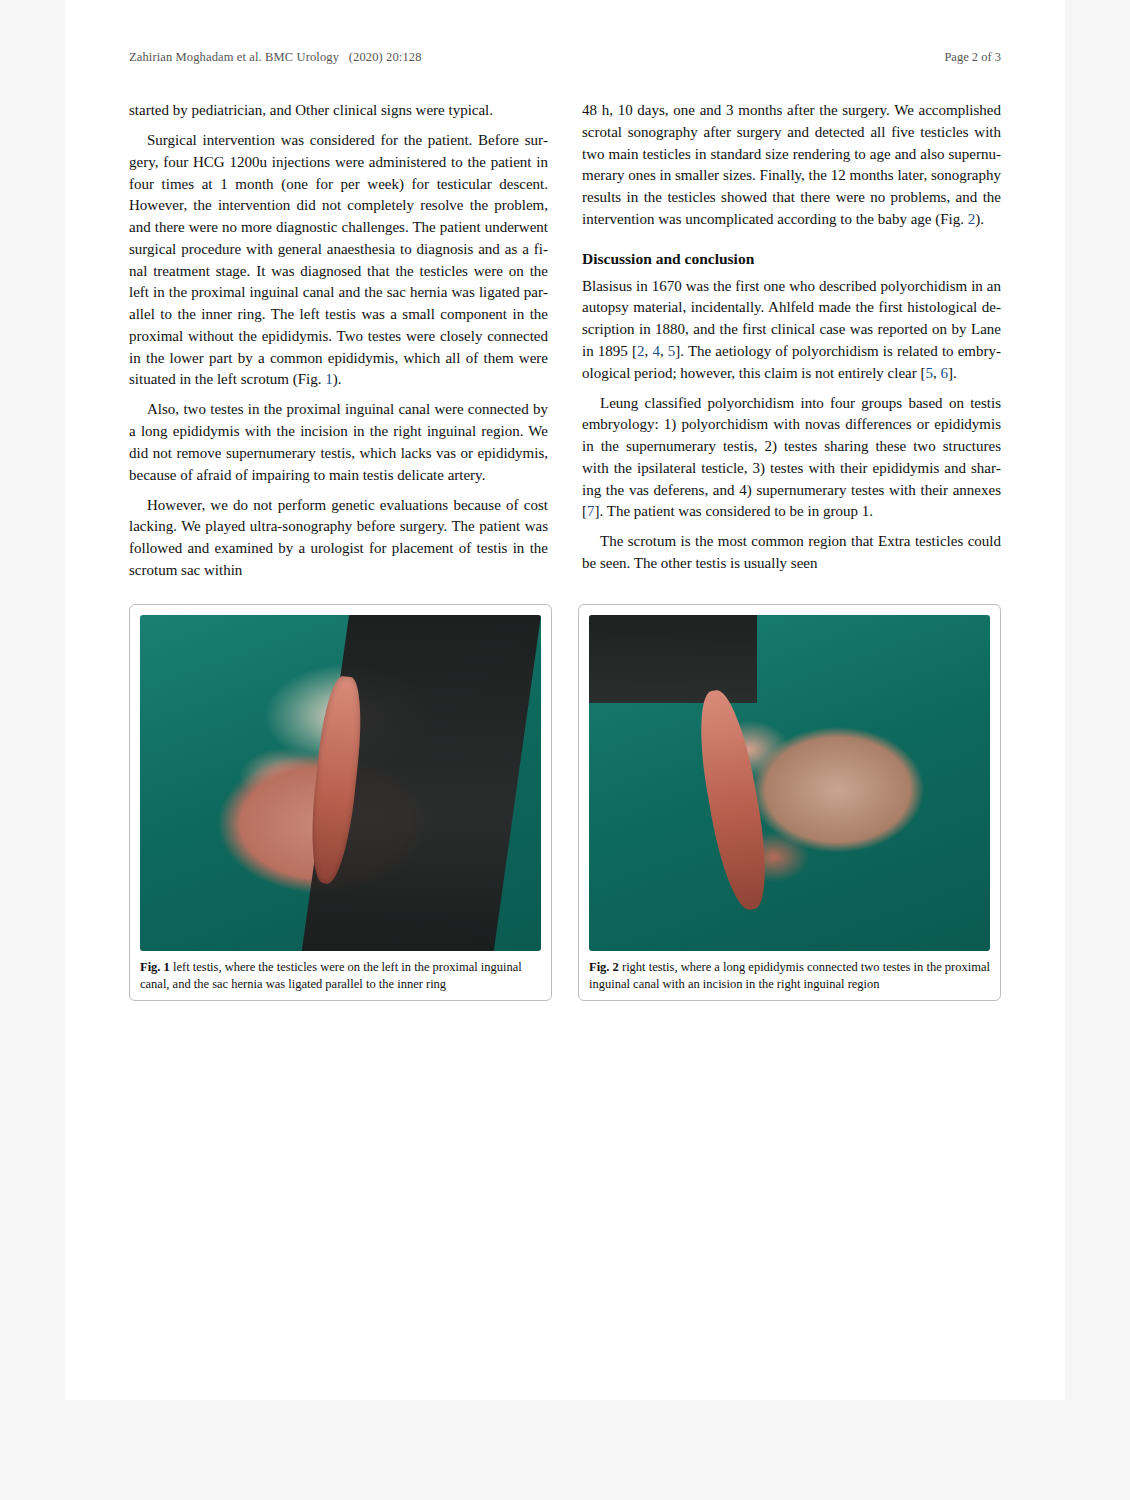Zahirian Moghadam et al. BMC Urology (2020) 20:128
Page 2 of 3
started by pediatrician, and Other clinical signs were typical.
Surgical intervention was considered for the patient. Before surgery, four HCG 1200u injections were administered to the patient in four times at 1 month (one for per week) for testicular descent. However, the intervention did not completely resolve the problem, and there were no more diagnostic challenges. The patient underwent surgical procedure with general anaesthesia to diagnosis and as a final treatment stage. It was diagnosed that the testicles were on the left in the proximal inguinal canal and the sac hernia was ligated parallel to the inner ring. The left testis was a small component in the proximal without the epididymis. Two testes were closely connected in the lower part by a common epididymis, which all of them were situated in the left scrotum (Fig. 1).
Also, two testes in the proximal inguinal canal were connected by a long epididymis with the incision in the right inguinal region. We did not remove supernumerary testis, which lacks vas or epididymis, because of afraid of impairing to main testis delicate artery.
However, we do not perform genetic evaluations because of cost lacking. We played ultra-sonography before surgery. The patient was followed and examined by a urologist for placement of testis in the scrotum sac within
48 h, 10 days, one and 3 months after the surgery. We accomplished scrotal sonography after surgery and detected all five testicles with two main testicles in standard size rendering to age and also supernumerary ones in smaller sizes. Finally, the 12 months later, sonography results in the testicles showed that there were no problems, and the intervention was uncomplicated according to the baby age (Fig. 2).
Discussion and conclusion
Blasisus in 1670 was the first one who described polyorchidism in an autopsy material, incidentally. Ahlfeld made the first histological description in 1880, and the first clinical case was reported on by Lane in 1895 [2, 4, 5]. The aetiology of polyorchidism is related to embryological period; however, this claim is not entirely clear [5, 6].
Leung classified polyorchidism into four groups based on testis embryology: 1) polyorchidism with novas differences or epididymis in the supernumerary testis, 2) testes sharing these two structures with the ipsilateral testicle, 3) testes with their epididymis and sharing the vas deferens, and 4) supernumerary testes with their annexes [7]. The patient was considered to be in group 1.
The scrotum is the most common region that Extra testicles could be seen. The other testis is usually seen
Fig. 1 left testis, where the testicles were on the left in the proximal inguinal canal, and the sac hernia was ligated parallel to the inner ring
Fig. 2 right testis, where a long epididymis connected two testes in the proximal inguinal canal with an incision in the right inguinal region